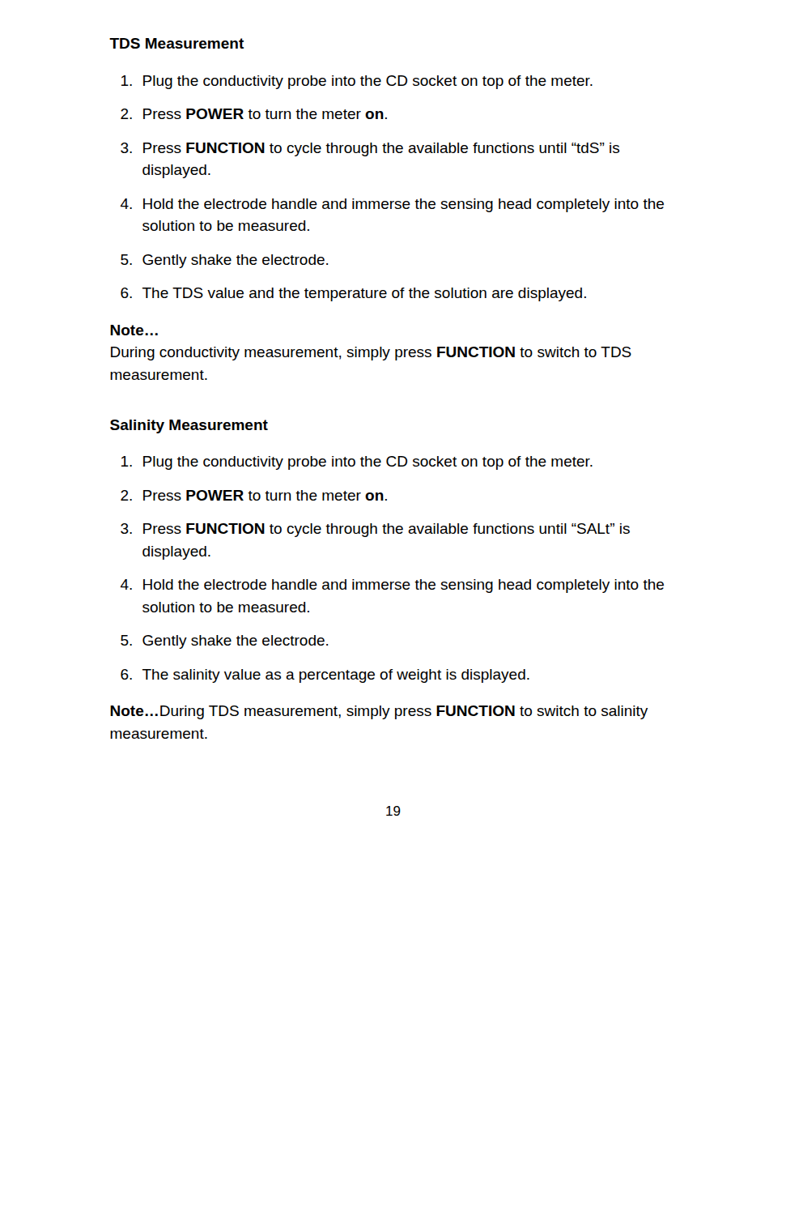TDS Measurement
Plug the conductivity probe into the CD socket on top of the meter.
Press POWER to turn the meter on.
Press FUNCTION to cycle through the available functions until “tdS” is displayed.
Hold the electrode handle and immerse the sensing head completely into the solution to be measured.
Gently shake the electrode.
The TDS value and the temperature of the solution are displayed.
Note…
During conductivity measurement, simply press FUNCTION to switch to TDS measurement.
Salinity Measurement
Plug the conductivity probe into the CD socket on top of the meter.
Press POWER to turn the meter on.
Press FUNCTION to cycle through the available functions until “SALt” is displayed.
Hold the electrode handle and immerse the sensing head completely into the solution to be measured.
Gently shake the electrode.
The salinity value as a percentage of weight is displayed.
Note…During TDS measurement, simply press FUNCTION to switch to salinity measurement.
19